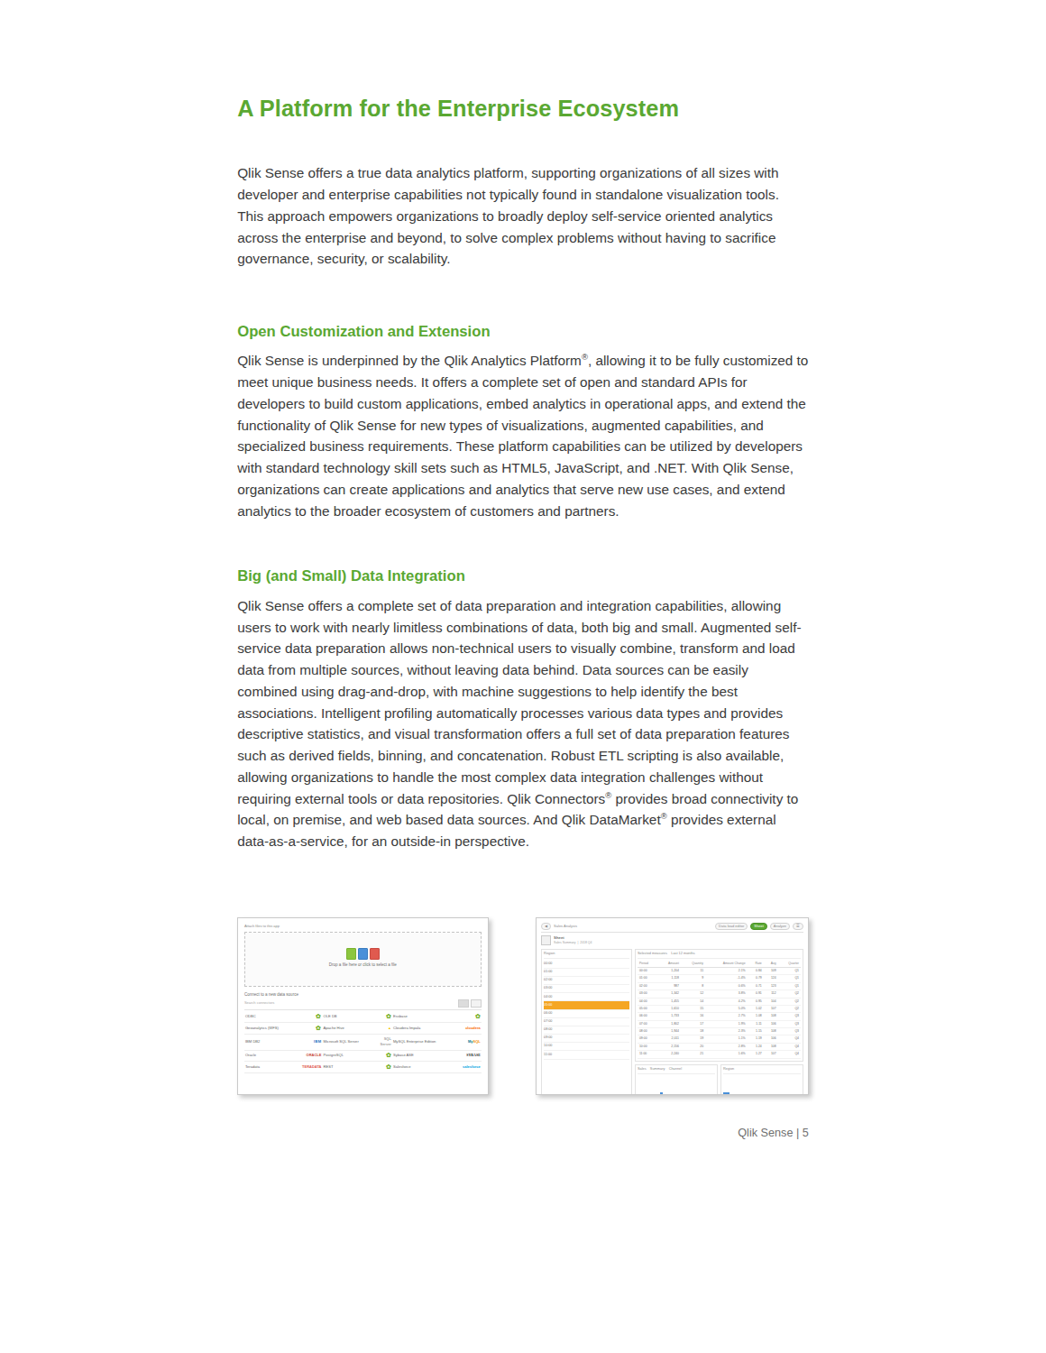A Platform for the Enterprise Ecosystem
Qlik Sense offers a true data analytics platform, supporting organizations of all sizes with developer and enterprise capabilities not typically found in standalone visualization tools. This approach empowers organizations to broadly deploy self-service oriented analytics across the enterprise and beyond, to solve complex problems without having to sacrifice governance, security, or scalability.
Open Customization and Extension
Qlik Sense is underpinned by the Qlik Analytics Platform®, allowing it to be fully customized to meet unique business needs. It offers a complete set of open and standard APIs for developers to build custom applications, embed analytics in operational apps, and extend the functionality of Qlik Sense for new types of visualizations, augmented capabilities, and specialized business requirements. These platform capabilities can be utilized by developers with standard technology skill sets such as HTML5, JavaScript, and .NET. With Qlik Sense, organizations can create applications and analytics that serve new use cases, and extend analytics to the broader ecosystem of customers and partners.
Big (and Small) Data Integration
Qlik Sense offers a complete set of data preparation and integration capabilities, allowing users to work with nearly limitless combinations of data, both big and small. Augmented self-service data preparation allows non-technical users to visually combine, transform and load data from multiple sources, without leaving data behind. Data sources can be easily combined using drag-and-drop, with machine suggestions to help identify the best associations. Intelligent profiling automatically processes various data types and provides descriptive statistics, and visual transformation offers a full set of data preparation features such as derived fields, binning, and concatenation. Robust ETL scripting is also available, allowing organizations to handle the most complex data integration challenges without requiring external tools or data repositories. Qlik Connectors® provides broad connectivity to local, on premise, and web based data sources. And Qlik DataMarket® provides external data-as-a-service, for an outside-in perspective.
Attach files to this app
Drop a file here or click to select a file
Connect to a new data source
Search connectors
| ODBC | ✿ | OLE DB | ✿ | Essbase | ✿ |
| Geoanalytics (WFS) | ✿ | Apache Hive | ▲ | Cloudera Impala | cloudera |
| IBM DB2 | IBM | Microsoft SQL Server | SQL Server | MySQL Enterprise Edition | My SQL |
| Oracle | ORACLE | PostgreSQL | ✿ | Sybase ASE | SYBASE |
| Teradata | TERADATA | REST | ✿ | Salesforce | salesforce |
◀ Sales Analysis
Data load editor Sheet Analyze ☰
Sheet
Sales Summary | 2018 Q4
Region
00:00
01:00
02:00
03:00
04:00
05:00
06:00
07:00
08:00
09:00
10:00
11:00
Selected measures Last 12 months
| Period | Amount | Quantity | Amount Change | Rate | Avg | Quarter |
| --- | --- | --- | --- | --- | --- | --- |
| 00:00 | 1,204 | 11 | 2.1% | 0.84 | 109 | Q1 |
| 01:00 | 1,118 | 9 | -1.4% | 0.79 | 124 | Q1 |
| 02:00 | 987 | 8 | 0.6% | 0.71 | 123 | Q1 |
| 03:00 | 1,342 | 12 | 3.8% | 0.91 | 112 | Q2 |
| 04:00 | 1,455 | 14 | 4.2% | 0.95 | 104 | Q2 |
| 05:00 | 1,610 | 15 | 5.0% | 1.02 | 107 | Q2 |
| 06:00 | 1,733 | 16 | 2.7% | 1.08 | 108 | Q3 |
| 07:00 | 1,802 | 17 | 1.9% | 1.11 | 106 | Q3 |
| 08:00 | 1,944 | 18 | 2.3% | 1.15 | 108 | Q3 |
| 09:00 | 2,011 | 19 | 1.1% | 1.19 | 106 | Q4 |
| 10:00 | 2,156 | 20 | 2.8% | 1.24 | 108 | Q4 |
| 11:00 | 2,240 | 21 | 1.6% | 1.27 | 107 | Q4 |
Sales Summary Channel
Amount
1.2M
Margin
18%
Region
Measure
Sum(Sales)
Cancel Add measure
Qlik Sense | 5